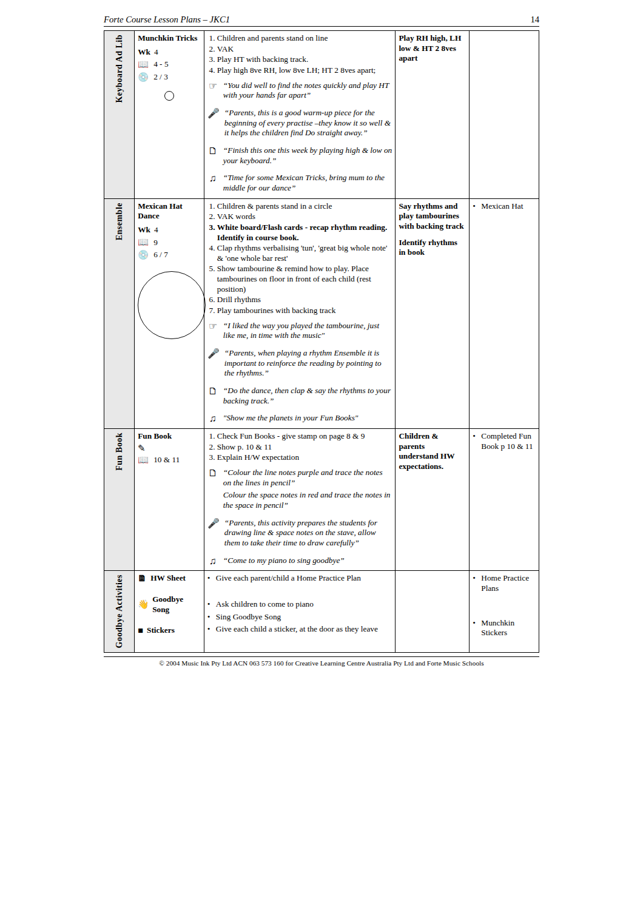Forte Course Lesson Plans – JKC1
14
| Keyboard Ad Lib | Munchkin Tricks Wk 4 4 - 5 2 / 3 | Children and parents stand on line VAK Play HT with backing track. Play high 8ve RH, low 8ve LH; HT 2 8ves apart; “You did well to find the notes quickly and play HT with your hands far apart” “Parents, this is a good warm-up piece for the beginning of every practise –they know it so well & it helps the children find Do straight away.” “Finish this one this week by playing high & low on your keyboard.” “Time for some Mexican Tricks, bring mum to the middle for our dance” | Play RH high, LH low & HT 2 8ves apart | |
| Ensemble | Mexican Hat Dance Wk 4 9 6 / 7 | Children & parents stand in a circle VAK words White board/Flash cards - recap rhythm reading. Identify in course book. Clap rhythms verbalising 'tun', 'great big whole note' & 'one whole bar rest' Show tambourine & remind how to play. Place tambourines on floor in front of each child (rest position) Drill rhythms Play tambourines with backing track “I liked the way you played the tambourine, just like me, in time with the music" “Parents, when playing a rhythm Ensemble it is important to reinforce the reading by pointing to the rhythms.” “Do the dance, then clap & say the rhythms to your backing track.” "Show me the planets in your Fun Books" | Say rhythms and play tambourines with backing track Identify rhythms in book | Mexican Hat |
| Fun Book | Fun Book 10 & 11 | Check Fun Books - give stamp on page 8 & 9 Show p. 10 & 11 Explain H/W expectation “Colour the line notes purple and trace the notes on the lines in pencil” Colour the space notes in red and trace the notes in the space in pencil” “Parents, this activity prepares the students for drawing line & space notes on the stave, allow them to take their time to draw carefully” “Come to my piano to sing goodbye” | Children & parents understand HW expectations. | Completed Fun Book p 10 & 11 |
| Goodbye Activities | HW Sheet Goodbye Song Stickers | Give each parent/child a Home Practice Plan Ask children to come to piano Sing Goodbye Song Give each child a sticker, at the door as they leave | | Home Practice Plans Munchkin Stickers |
© 2004 Music Ink Pty Ltd ACN 063 573 160 for Creative Learning Centre Australia Pty Ltd and Forte Music Schools